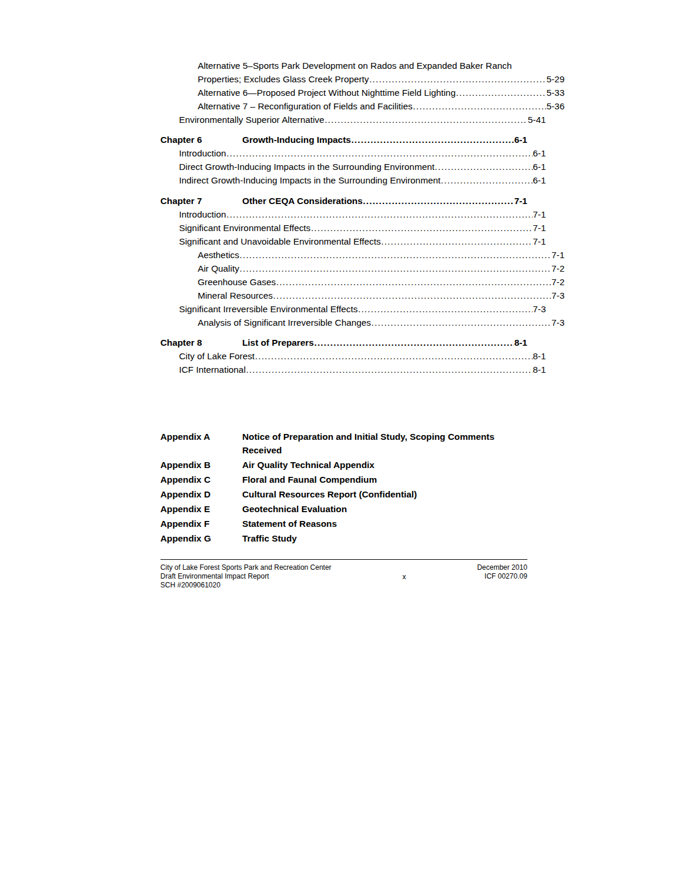Alternative 5–Sports Park Development on Rados and Expanded Baker Ranch
Properties; Excludes Glass Creek Property ............................................................................... 5-29
Alternative 6—Proposed Project Without Nighttime Field Lighting ......................................... 5-33
Alternative 7 – Reconfiguration of Fields and Facilities ............................................................. 5-36
Environmentally Superior Alternative ............................................................................................... 5-41
Chapter 6 Growth-Inducing Impacts ....................................................................................... 6-1
Introduction ................................................................................................................................. 6-1
Direct Growth-Inducing Impacts in the Surrounding Environment ................................................... 6-1
Indirect Growth-Inducing Impacts in the Surrounding Environment ................................................ 6-1
Chapter 7 Other CEQA Considerations .................................................................................. 7-1
Introduction ................................................................................................................................. 7-1
Significant Environmental Effects ..................................................................................................... 7-1
Significant and Unavoidable Environmental Effects ........................................................................... 7-1
Aesthetics ................................................................................................................................. 7-1
Air Quality ................................................................................................................................. 7-2
Greenhouse Gases ..................................................................................................................... 7-2
Mineral Resources ..................................................................................................................... 7-3
Significant Irreversible Environmental Effects ..................................................................................... 7-3
Analysis of Significant Irreversible Changes ................................................................................. 7-3
Chapter 8 List of Preparers ..................................................................................................... 8-1
City of Lake Forest ......................................................................................................................... 8-1
ICF International ............................................................................................................................. 8-1
Appendix A Notice of Preparation and Initial Study, Scoping Comments Received
Appendix B Air Quality Technical Appendix
Appendix C Floral and Faunal Compendium
Appendix D Cultural Resources Report (Confidential)
Appendix E Geotechnical Evaluation
Appendix F Statement of Reasons
Appendix G Traffic Study
City of Lake Forest Sports Park and Recreation Center
Draft Environmental Impact Report
SCH #2009061020
x
December 2010
ICF 00270.09